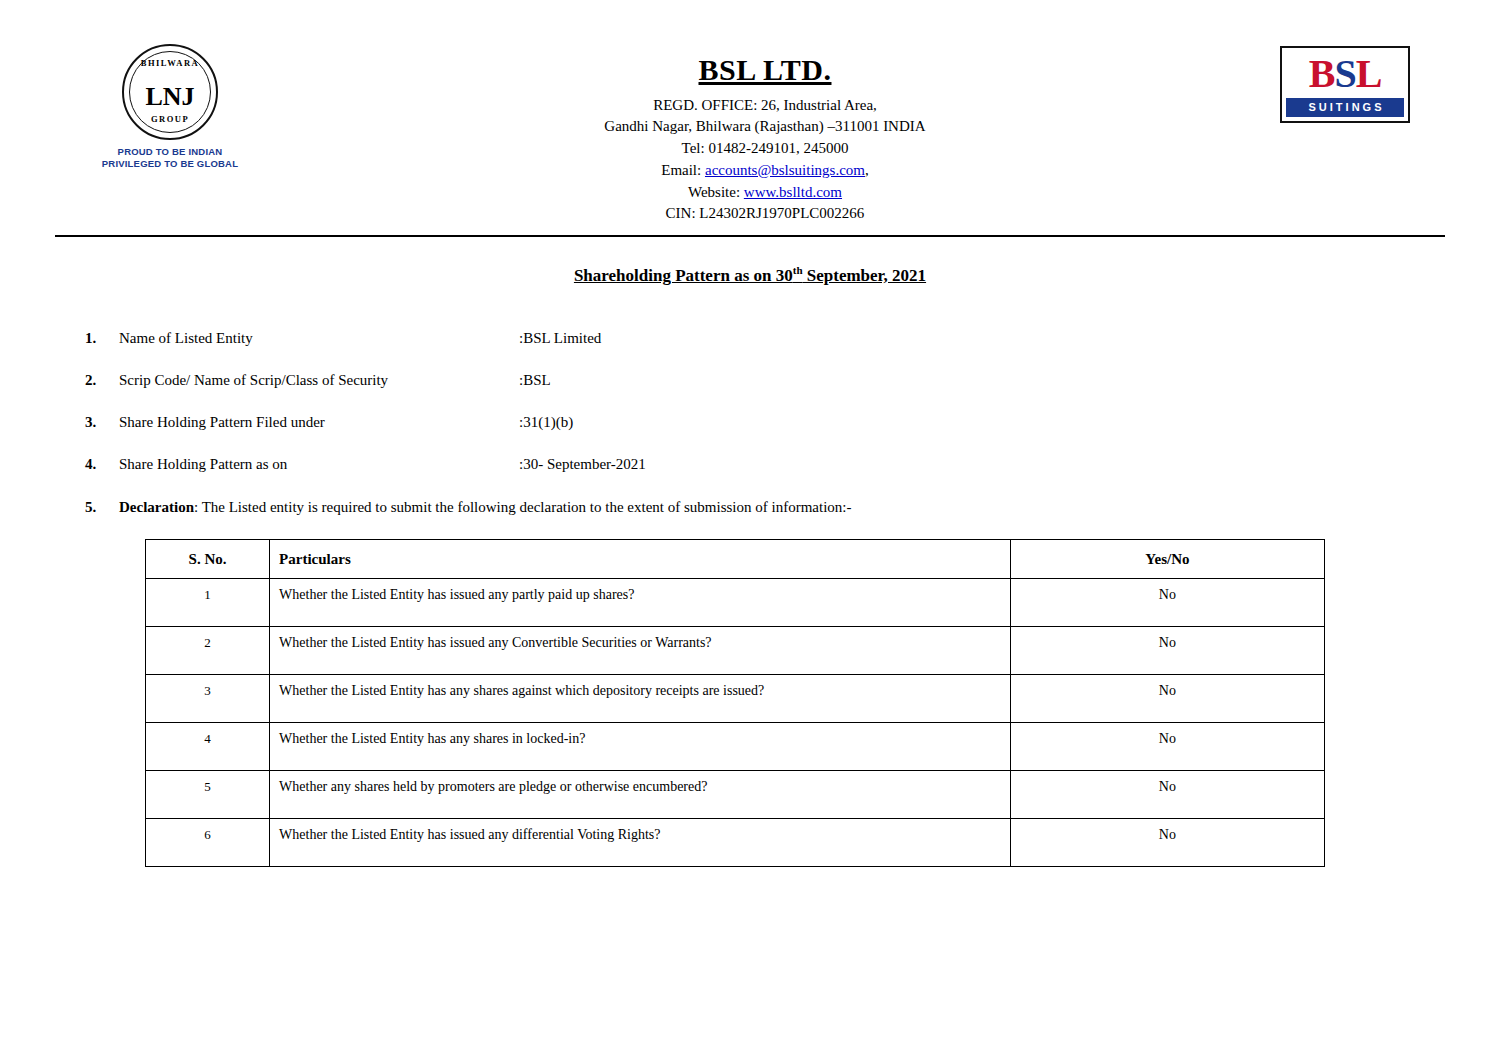BHILWARA
LNJ
GROUP
PROUD TO BE INDIAN
PRIVILEGED TO BE GLOBAL
BSL LTD.
REGD. OFFICE: 26, Industrial Area,
Gandhi Nagar, Bhilwara (Rajasthan) –311001 INDIA
Tel: 01482-249101, 245000
Email: accounts@bslsuitings.com,
Website: www.bslltd.com
CIN: L24302RJ1970PLC002266
BSL
SUITINGS
Shareholding Pattern as on 30th September, 2021
Name of Listed Entity:BSL Limited
Scrip Code/ Name of Scrip/Class of Security:BSL
Share Holding Pattern Filed under:31(1)(b)
Share Holding Pattern as on:30- September-2021
Declaration: The Listed entity is required to submit the following declaration to the extent of submission of information:-
| S. No. | Particulars | Yes/No |
| --- | --- | --- |
| 1 | Whether the Listed Entity has issued any partly paid up shares? | No |
| 2 | Whether the Listed Entity has issued any Convertible Securities or Warrants? | No |
| 3 | Whether the Listed Entity has any shares against which depository receipts are issued? | No |
| 4 | Whether the Listed Entity has any shares in locked-in? | No |
| 5 | Whether any shares held by promoters are pledge or otherwise encumbered? | No |
| 6 | Whether the Listed Entity has issued any differential Voting Rights? | No |